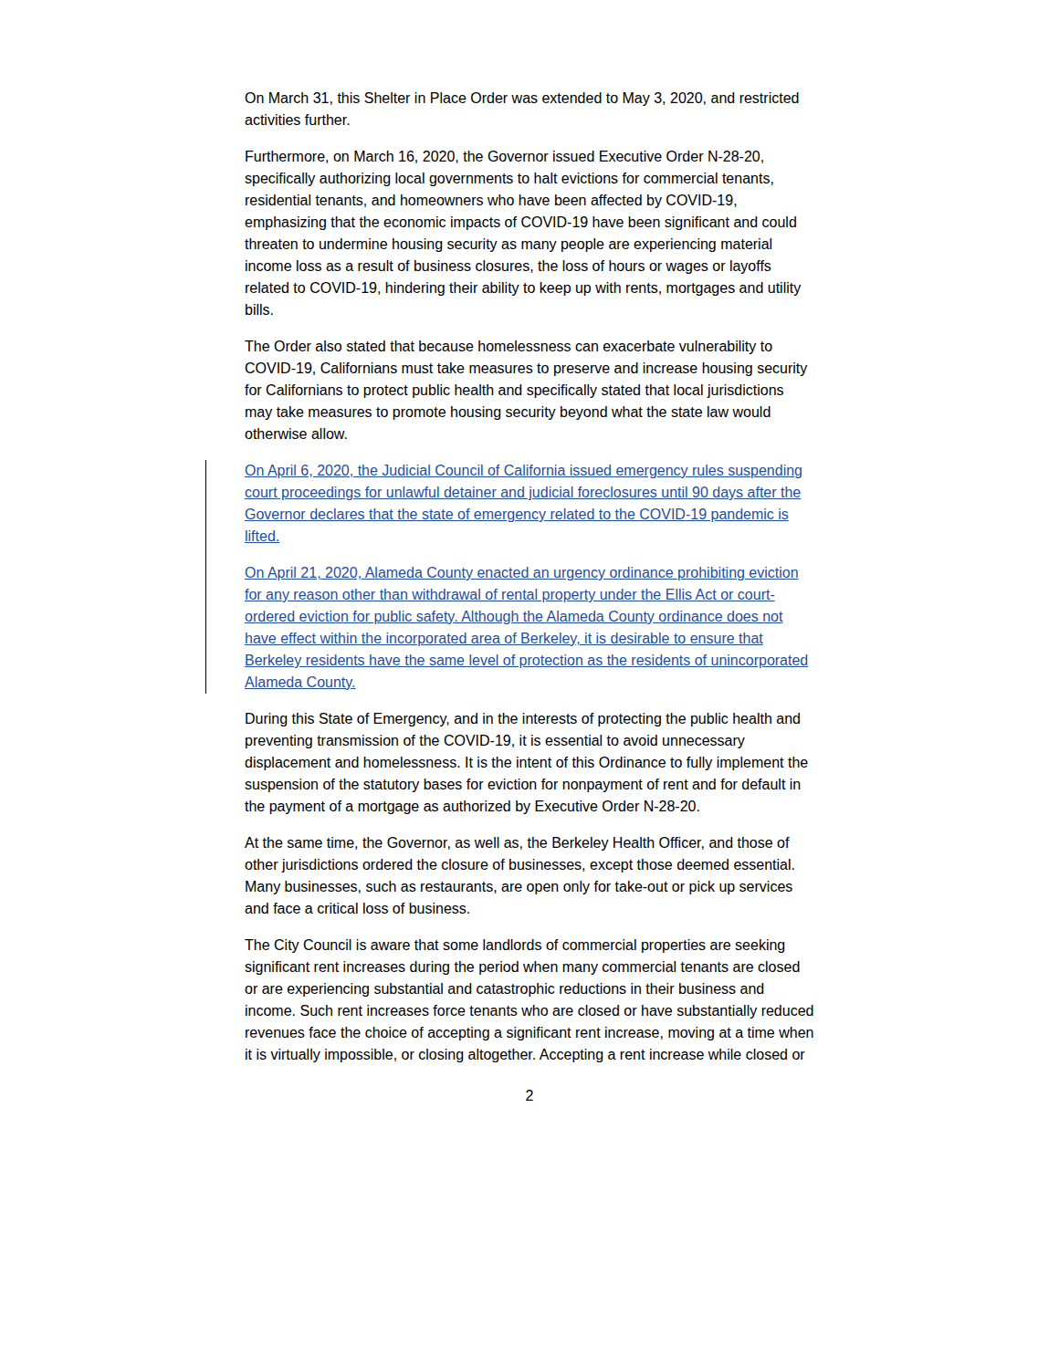On March 31, this Shelter in Place Order was extended to May 3, 2020, and restricted activities further.
Furthermore, on March 16, 2020, the Governor issued Executive Order N-28-20, specifically authorizing local governments to halt evictions for commercial tenants, residential tenants, and homeowners who have been affected by COVID-19, emphasizing that the economic impacts of COVID-19 have been significant and could threaten to undermine housing security as many people are experiencing material income loss as a result of business closures, the loss of hours or wages or layoffs related to COVID-19, hindering their ability to keep up with rents, mortgages and utility bills.
The Order also stated that because homelessness can exacerbate vulnerability to COVID-19, Californians must take measures to preserve and increase housing security for Californians to protect public health and specifically stated that local jurisdictions may take measures to promote housing security beyond what the state law would otherwise allow.
On April 6, 2020, the Judicial Council of California issued emergency rules suspending court proceedings for unlawful detainer and judicial foreclosures until 90 days after the Governor declares that the state of emergency related to the COVID-19 pandemic is lifted.
On April 21, 2020, Alameda County enacted an urgency ordinance prohibiting eviction for any reason other than withdrawal of rental property under the Ellis Act or court-ordered eviction for public safety. Although the Alameda County ordinance does not have effect within the incorporated area of Berkeley, it is desirable to ensure that Berkeley residents have the same level of protection as the residents of unincorporated Alameda County.
During this State of Emergency, and in the interests of protecting the public health and preventing transmission of the COVID-19, it is essential to avoid unnecessary displacement and homelessness. It is the intent of this Ordinance to fully implement the suspension of the statutory bases for eviction for nonpayment of rent and for default in the payment of a mortgage as authorized by Executive Order N-28-20.
At the same time, the Governor, as well as, the Berkeley Health Officer, and those of other jurisdictions ordered the closure of businesses, except those deemed essential. Many businesses, such as restaurants, are open only for take-out or pick up services and face a critical loss of business.
The City Council is aware that some landlords of commercial properties are seeking significant rent increases during the period when many commercial tenants are closed or are experiencing substantial and catastrophic reductions in their business and income. Such rent increases force tenants who are closed or have substantially reduced revenues face the choice of accepting a significant rent increase, moving at a time when it is virtually impossible, or closing altogether. Accepting a rent increase while closed or
2